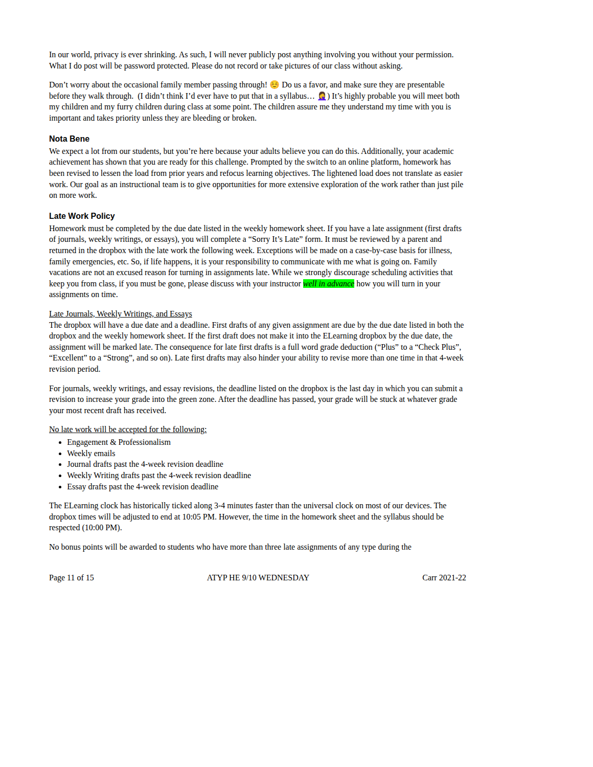In our world, privacy is ever shrinking. As such, I will never publicly post anything involving you without your permission. What I do post will be password protected. Please do not record or take pictures of our class without asking.
Don’t worry about the occasional family member passing through! ☺ Do us a favor, and make sure they are presentable before they walk through. (I didn’t think I’d ever have to put that in a syllabus… 🤦‍♀️) It’s highly probable you will meet both my children and my furry children during class at some point. The children assure me they understand my time with you is important and takes priority unless they are bleeding or broken.
Nota Bene
We expect a lot from our students, but you’re here because your adults believe you can do this. Additionally, your academic achievement has shown that you are ready for this challenge. Prompted by the switch to an online platform, homework has been revised to lessen the load from prior years and refocus learning objectives. The lightened load does not translate as easier work. Our goal as an instructional team is to give opportunities for more extensive exploration of the work rather than just pile on more work.
Late Work Policy
Homework must be completed by the due date listed in the weekly homework sheet. If you have a late assignment (first drafts of journals, weekly writings, or essays), you will complete a “Sorry It’s Late” form. It must be reviewed by a parent and returned in the dropbox with the late work the following week. Exceptions will be made on a case-by-case basis for illness, family emergencies, etc. So, if life happens, it is your responsibility to communicate with me what is going on. Family vacations are not an excused reason for turning in assignments late. While we strongly discourage scheduling activities that keep you from class, if you must be gone, please discuss with your instructor well in advance how you will turn in your assignments on time.
Late Journals, Weekly Writings, and Essays
The dropbox will have a due date and a deadline. First drafts of any given assignment are due by the due date listed in both the dropbox and the weekly homework sheet. If the first draft does not make it into the ELearning dropbox by the due date, the assignment will be marked late. The consequence for late first drafts is a full word grade deduction (“Plus” to a “Check Plus”, “Excellent” to a “Strong”, and so on). Late first drafts may also hinder your ability to revise more than one time in that 4-week revision period.
For journals, weekly writings, and essay revisions, the deadline listed on the dropbox is the last day in which you can submit a revision to increase your grade into the green zone. After the deadline has passed, your grade will be stuck at whatever grade your most recent draft has received.
No late work will be accepted for the following:
Engagement & Professionalism
Weekly emails
Journal drafts past the 4-week revision deadline
Weekly Writing drafts past the 4-week revision deadline
Essay drafts past the 4-week revision deadline
The ELearning clock has historically ticked along 3-4 minutes faster than the universal clock on most of our devices. The dropbox times will be adjusted to end at 10:05 PM. However, the time in the homework sheet and the syllabus should be respected (10:00 PM).
No bonus points will be awarded to students who have more than three late assignments of any type during the
Page 11 of 15 ATYP HE 9/10 WEDNESDAY Carr 2021-22